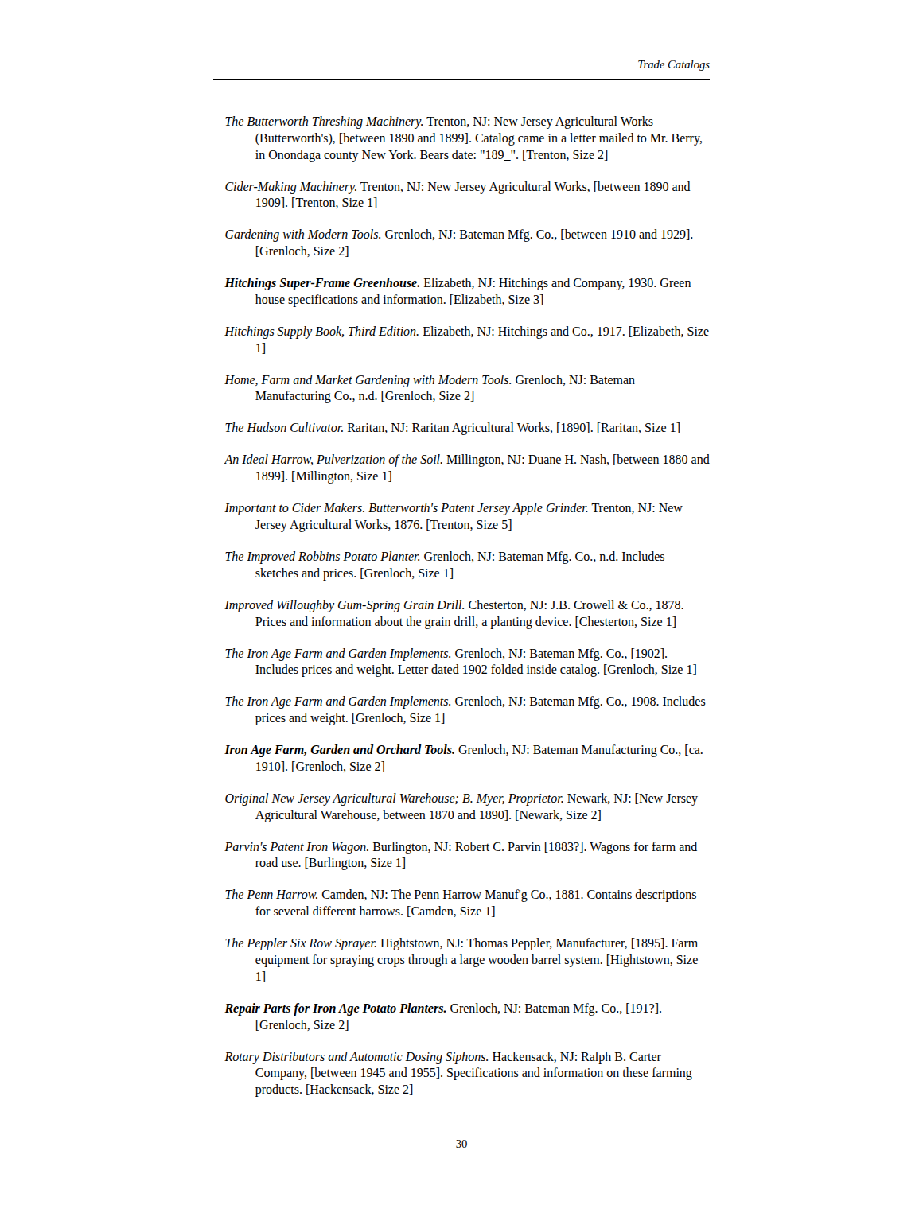Trade Catalogs
The Butterworth Threshing Machinery. Trenton, NJ: New Jersey Agricultural Works (Butterworth's), [between 1890 and 1899]. Catalog came in a letter mailed to Mr. Berry, in Onondaga county New York. Bears date: "189_". [Trenton, Size 2]
Cider-Making Machinery. Trenton, NJ: New Jersey Agricultural Works, [between 1890 and 1909]. [Trenton, Size 1]
Gardening with Modern Tools. Grenloch, NJ: Bateman Mfg. Co., [between 1910 and 1929]. [Grenloch, Size 2]
Hitchings Super-Frame Greenhouse. Elizabeth, NJ: Hitchings and Company, 1930. Green house specifications and information. [Elizabeth, Size 3]
Hitchings Supply Book, Third Edition. Elizabeth, NJ: Hitchings and Co., 1917. [Elizabeth, Size 1]
Home, Farm and Market Gardening with Modern Tools. Grenloch, NJ: Bateman Manufacturing Co., n.d. [Grenloch, Size 2]
The Hudson Cultivator. Raritan, NJ: Raritan Agricultural Works, [1890]. [Raritan, Size 1]
An Ideal Harrow, Pulverization of the Soil. Millington, NJ: Duane H. Nash, [between 1880 and 1899]. [Millington, Size 1]
Important to Cider Makers. Butterworth's Patent Jersey Apple Grinder. Trenton, NJ: New Jersey Agricultural Works, 1876. [Trenton, Size 5]
The Improved Robbins Potato Planter. Grenloch, NJ: Bateman Mfg. Co., n.d. Includes sketches and prices. [Grenloch, Size 1]
Improved Willoughby Gum-Spring Grain Drill. Chesterton, NJ: J.B. Crowell & Co., 1878. Prices and information about the grain drill, a planting device. [Chesterton, Size 1]
The Iron Age Farm and Garden Implements. Grenloch, NJ: Bateman Mfg. Co., [1902]. Includes prices and weight. Letter dated 1902 folded inside catalog. [Grenloch, Size 1]
The Iron Age Farm and Garden Implements. Grenloch, NJ: Bateman Mfg. Co., 1908. Includes prices and weight. [Grenloch, Size 1]
Iron Age Farm, Garden and Orchard Tools. Grenloch, NJ: Bateman Manufacturing Co., [ca. 1910]. [Grenloch, Size 2]
Original New Jersey Agricultural Warehouse; B. Myer, Proprietor. Newark, NJ: [New Jersey Agricultural Warehouse, between 1870 and 1890]. [Newark, Size 2]
Parvin's Patent Iron Wagon. Burlington, NJ: Robert C. Parvin [1883?]. Wagons for farm and road use. [Burlington, Size 1]
The Penn Harrow. Camden, NJ: The Penn Harrow Manuf'g Co., 1881. Contains descriptions for several different harrows. [Camden, Size 1]
The Peppler Six Row Sprayer. Hightstown, NJ: Thomas Peppler, Manufacturer, [1895]. Farm equipment for spraying crops through a large wooden barrel system. [Hightstown, Size 1]
Repair Parts for Iron Age Potato Planters. Grenloch, NJ: Bateman Mfg. Co., [191?]. [Grenloch, Size 2]
Rotary Distributors and Automatic Dosing Siphons. Hackensack, NJ: Ralph B. Carter Company, [between 1945 and 1955]. Specifications and information on these farming products. [Hackensack, Size 2]
30